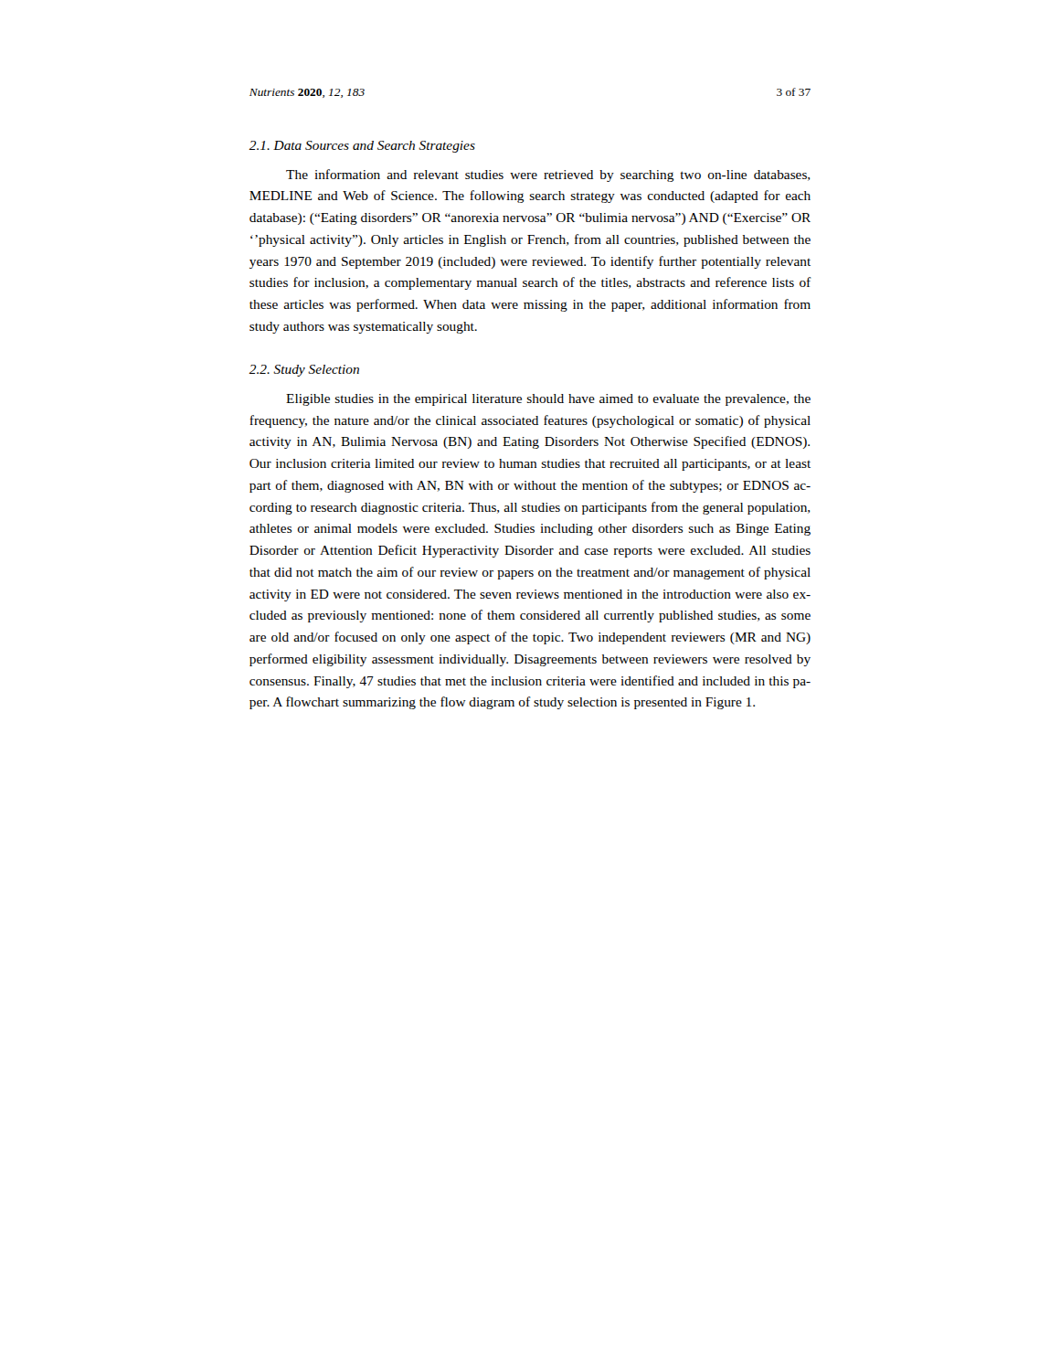Nutrients 2020, 12, 183 3 of 37
2.1. Data Sources and Search Strategies
The information and relevant studies were retrieved by searching two on-line databases, MEDLINE and Web of Science. The following search strategy was conducted (adapted for each database): (“Eating disorders” OR “anorexia nervosa” OR “bulimia nervosa”) AND (“Exercise” OR ‘’physical activity”). Only articles in English or French, from all countries, published between the years 1970 and September 2019 (included) were reviewed. To identify further potentially relevant studies for inclusion, a complementary manual search of the titles, abstracts and reference lists of these articles was performed. When data were missing in the paper, additional information from study authors was systematically sought.
2.2. Study Selection
Eligible studies in the empirical literature should have aimed to evaluate the prevalence, the frequency, the nature and/or the clinical associated features (psychological or somatic) of physical activity in AN, Bulimia Nervosa (BN) and Eating Disorders Not Otherwise Specified (EDNOS). Our inclusion criteria limited our review to human studies that recruited all participants, or at least part of them, diagnosed with AN, BN with or without the mention of the subtypes; or EDNOS according to research diagnostic criteria. Thus, all studies on participants from the general population, athletes or animal models were excluded. Studies including other disorders such as Binge Eating Disorder or Attention Deficit Hyperactivity Disorder and case reports were excluded. All studies that did not match the aim of our review or papers on the treatment and/or management of physical activity in ED were not considered. The seven reviews mentioned in the introduction were also excluded as previously mentioned: none of them considered all currently published studies, as some are old and/or focused on only one aspect of the topic. Two independent reviewers (MR and NG) performed eligibility assessment individually. Disagreements between reviewers were resolved by consensus. Finally, 47 studies that met the inclusion criteria were identified and included in this paper. A flowchart summarizing the flow diagram of study selection is presented in Figure 1.